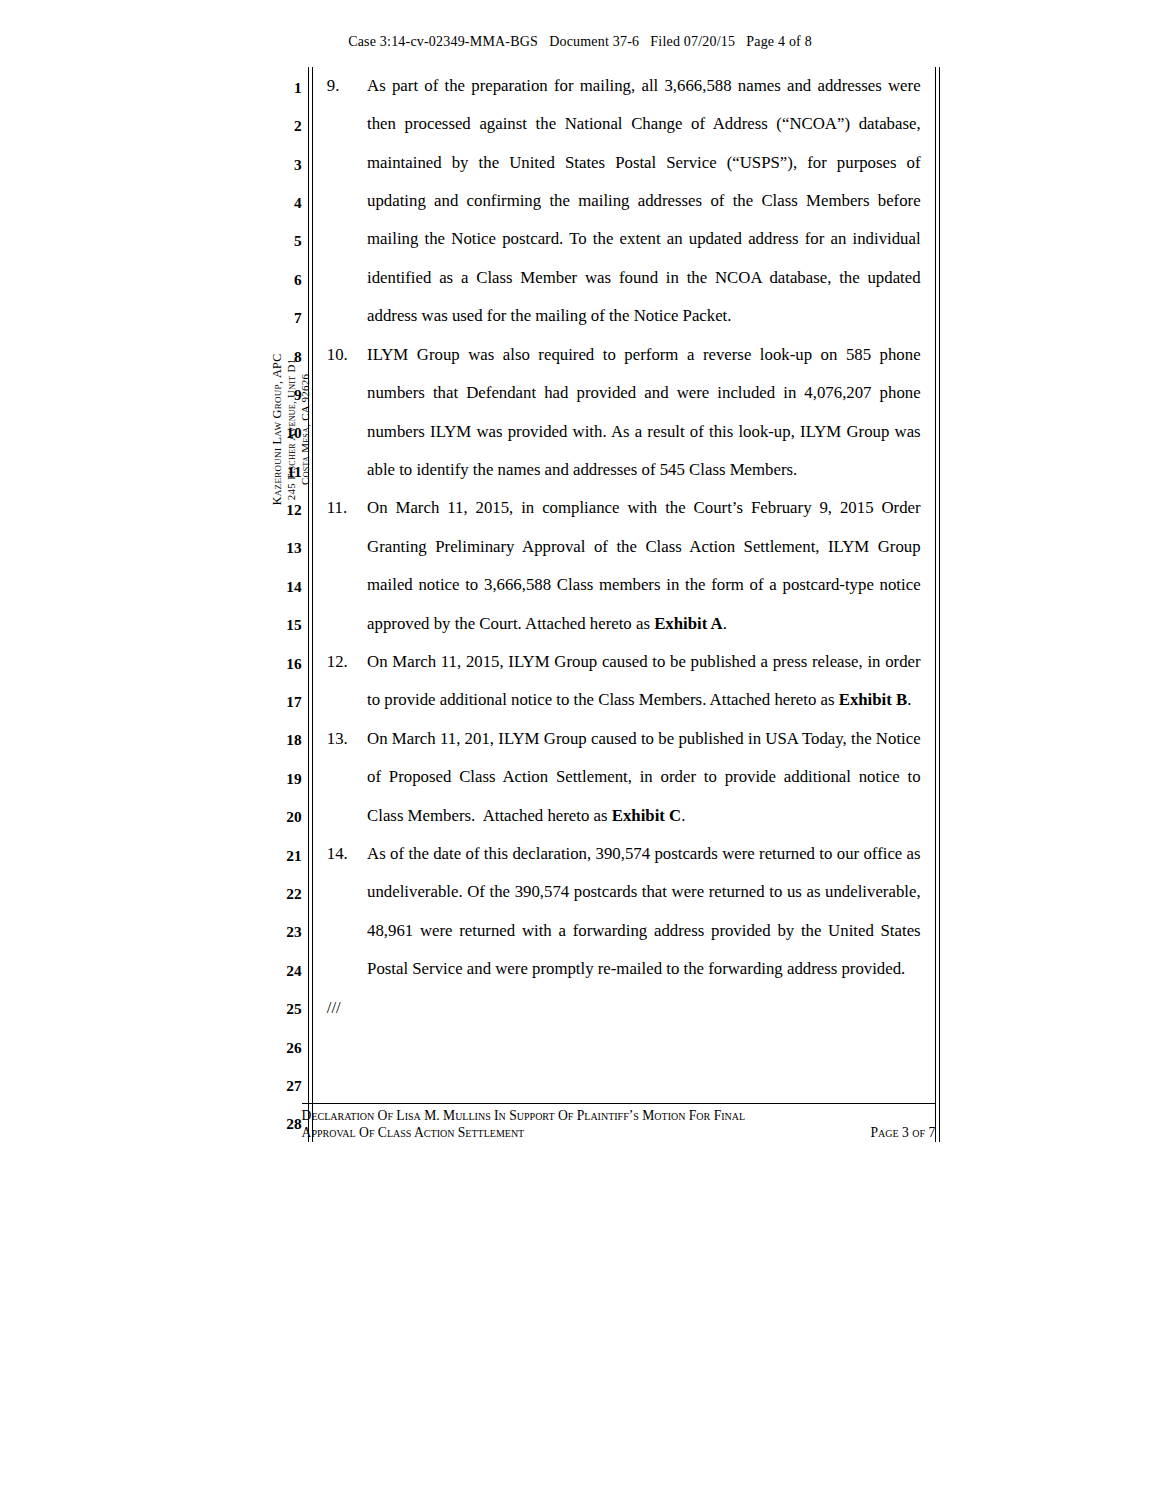Case 3:14-cv-02349-MMA-BGS Document 37-6 Filed 07/20/15 Page 4 of 8
Kazerouni Law Group, APC
245 Fischer Avenue, Unit D1
Costa Mesa, CA 92626
1
2
3
4
5
6
7
8
9
10
11
12
13
14
15
16
17
18
19
20
21
22
23
24
25
26
27
28
9.
As part of the preparation for mailing, all 3,666,588 names and addresses were then processed against the National Change of Address (“NCOA”) database, maintained by the United States Postal Service (“USPS”), for purposes of updating and confirming the mailing addresses of the Class Members before mailing the Notice postcard. To the extent an updated address for an individual identified as a Class Member was found in the NCOA database, the updated address was used for the mailing of the Notice Packet.
10.
ILYM Group was also required to perform a reverse look-up on 585 phone numbers that Defendant had provided and were included in 4,076,207 phone numbers ILYM was provided with. As a result of this look-up, ILYM Group was able to identify the names and addresses of 545 Class Members.
11.
On March 11, 2015, in compliance with the Court’s February 9, 2015 Order Granting Preliminary Approval of the Class Action Settlement, ILYM Group mailed notice to 3,666,588 Class members in the form of a postcard-type notice approved by the Court. Attached hereto as Exhibit A.
12.
On March 11, 2015, ILYM Group caused to be published a press release, in order to provide additional notice to the Class Members. Attached hereto as Exhibit B.
13.
On March 11, 201, ILYM Group caused to be published in USA Today, the Notice of Proposed Class Action Settlement, in order to provide additional notice to Class Members. Attached hereto as Exhibit C.
14.
As of the date of this declaration, 390,574 postcards were returned to our office as undeliverable. Of the 390,574 postcards that were returned to us as undeliverable, 48,961 were returned with a forwarding address provided by the United States Postal Service and were promptly re-mailed to the forwarding address provided.
///
Declaration Of Lisa M. Mullins In Support Of Plaintiff’s Motion For Final
Approval Of Class Action Settlement
Page 3 of 7